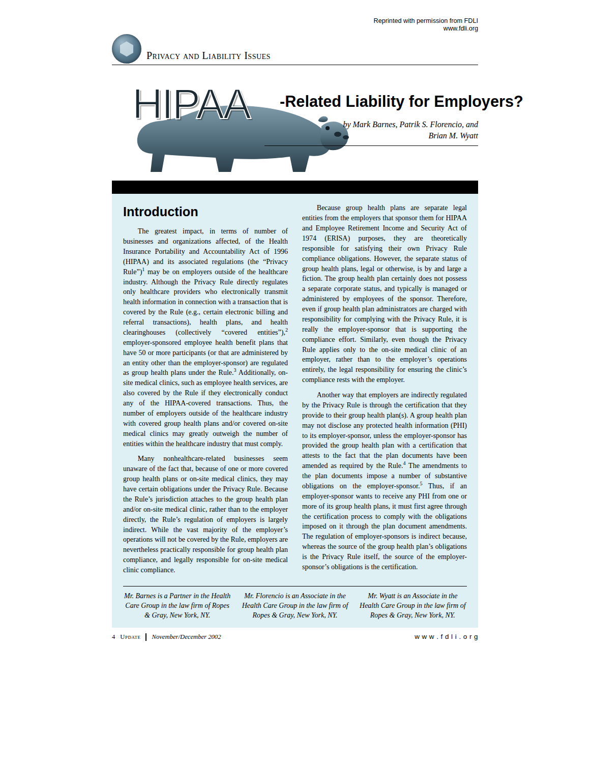Reprinted with permission from FDLI
www.fdli.org
Privacy and Liability Issues
HIPAA
-Related Liability for Employers?
by Mark Barnes, Patrik S. Florencio, and
Brian M. Wyatt
Introduction
The greatest impact, in terms of number of businesses and organizations affected, of the Health Insurance Portability and Accountability Act of 1996 (HIPAA) and its associated regulations (the “Privacy Rule”)1 may be on employers outside of the healthcare industry. Although the Privacy Rule directly regulates only healthcare providers who electronically transmit health information in connection with a transaction that is covered by the Rule (e.g., certain electronic billing and referral transactions), health plans, and health clearinghouses (collectively “covered entities”),2 employer-sponsored employee health benefit plans that have 50 or more participants (or that are administered by an entity other than the employer-sponsor) are regulated as group health plans under the Rule.3 Additionally, on-site medical clinics, such as employee health services, are also covered by the Rule if they electronically conduct any of the HIPAA-covered transactions. Thus, the number of employers outside of the healthcare industry with covered group health plans and/or covered on-site medical clinics may greatly outweigh the number of entities within the healthcare industry that must comply.
Many nonhealthcare-related businesses seem unaware of the fact that, because of one or more covered group health plans or on-site medical clinics, they may have certain obligations under the Privacy Rule. Because the Rule’s jurisdiction attaches to the group health plan and/or on-site medical clinic, rather than to the employer directly, the Rule’s regulation of employers is largely indirect. While the vast majority of the employer’s operations will not be covered by the Rule, employers are nevertheless practically responsible for group health plan compliance, and legally responsible for on-site medical clinic compliance.
Because group health plans are separate legal entities from the employers that sponsor them for HIPAA and Employee Retirement Income and Security Act of 1974 (ERISA) purposes, they are theoretically responsible for satisfying their own Privacy Rule compliance obligations. However, the separate status of group health plans, legal or otherwise, is by and large a fiction. The group health plan certainly does not possess a separate corporate status, and typically is managed or administered by employees of the sponsor. Therefore, even if group health plan administrators are charged with responsibility for complying with the Privacy Rule, it is really the employer-sponsor that is supporting the compliance effort. Similarly, even though the Privacy Rule applies only to the on-site medical clinic of an employer, rather than to the employer’s operations entirely, the legal responsibility for ensuring the clinic’s compliance rests with the employer.
Another way that employers are indirectly regulated by the Privacy Rule is through the certification that they provide to their group health plan(s). A group health plan may not disclose any protected health information (PHI) to its employer-sponsor, unless the employer-sponsor has provided the group health plan with a certification that attests to the fact that the plan documents have been amended as required by the Rule.4 The amendments to the plan documents impose a number of substantive obligations on the employer-sponsor.5 Thus, if an employer-sponsor wants to receive any PHI from one or more of its group health plans, it must first agree through the certification process to comply with the obligations imposed on it through the plan document amendments. The regulation of employer-sponsors is indirect because, whereas the source of the group health plan’s obligations is the Privacy Rule itself, the source of the employer-sponsor’s obligations is the certification.
Mr. Barnes is a Partner in the Health Care Group in the law firm of Ropes & Gray, New York, NY.
Mr. Florencio is an Associate in the Health Care Group in the law firm of Ropes & Gray, New York, NY.
Mr. Wyatt is an Associate in the Health Care Group in the law firm of Ropes & Gray, New York, NY.
4 Update November/December 2002 w w w . f d l i . o r g